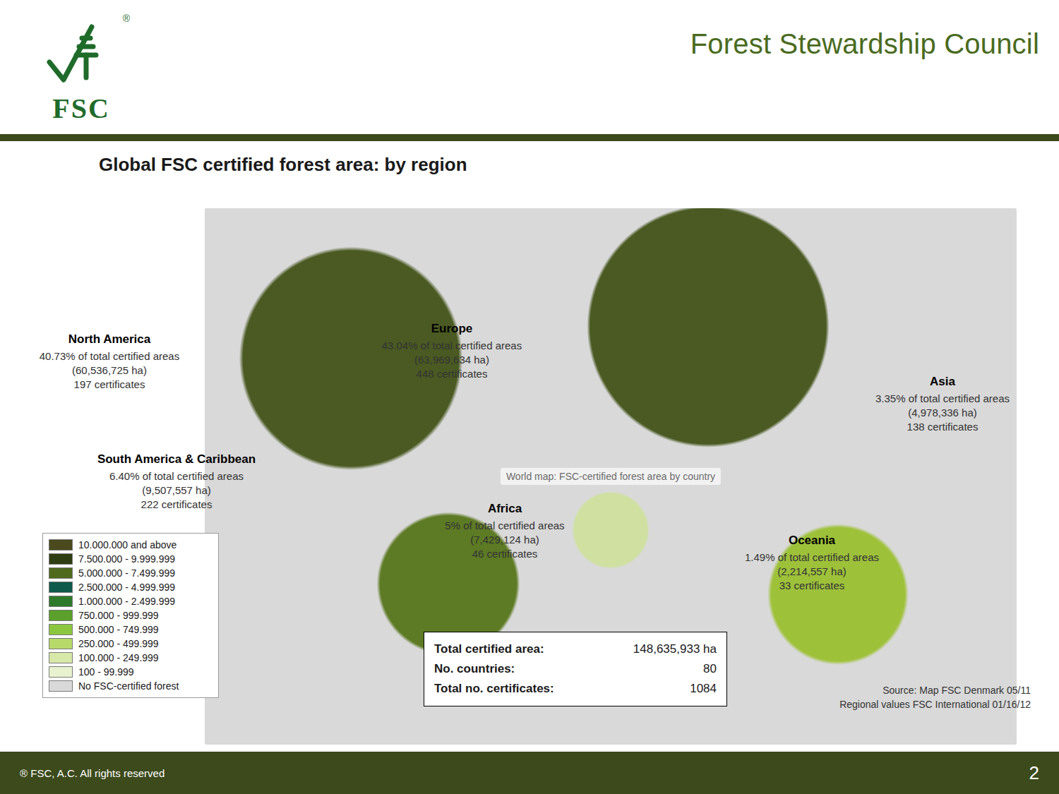®
FSC
Forest Stewardship Council
Global FSC certified forest area: by region
North America 40.73% of total certified areas
(60,536,725 ha)
197 certificates
Europe 43.04% of total certified areas
(63,969,634 ha)
448 certificates
Asia 3.35% of total certified areas
(4,978,336 ha)
138 certificates
South America & Caribbean 6.40% of total certified areas
(9,507,557 ha)
222 certificates
Africa 5% of total certified areas
(7,429,124 ha)
46 certificates
Oceania 1.49% of total certified areas
(2,214,557 ha)
33 certificates
10.000.000 and above
7.500.000 - 9.999.999
5.000.000 - 7.499.999
2.500.000 - 4.999.999
1.000.000 - 2.499.999
750.000 - 999.999
500.000 - 749.999
250.000 - 499.999
100.000 - 249.999
100 - 99.999
No FSC-certified forest
| Total certified area: | 148,635,933 ha |
| No. countries: | 80 |
| Total no. certificates: | 1084 |
Source: Map FSC Denmark 05/11
Regional values FSC International 01/16/12
® FSC, A.C. All rights reserved 2